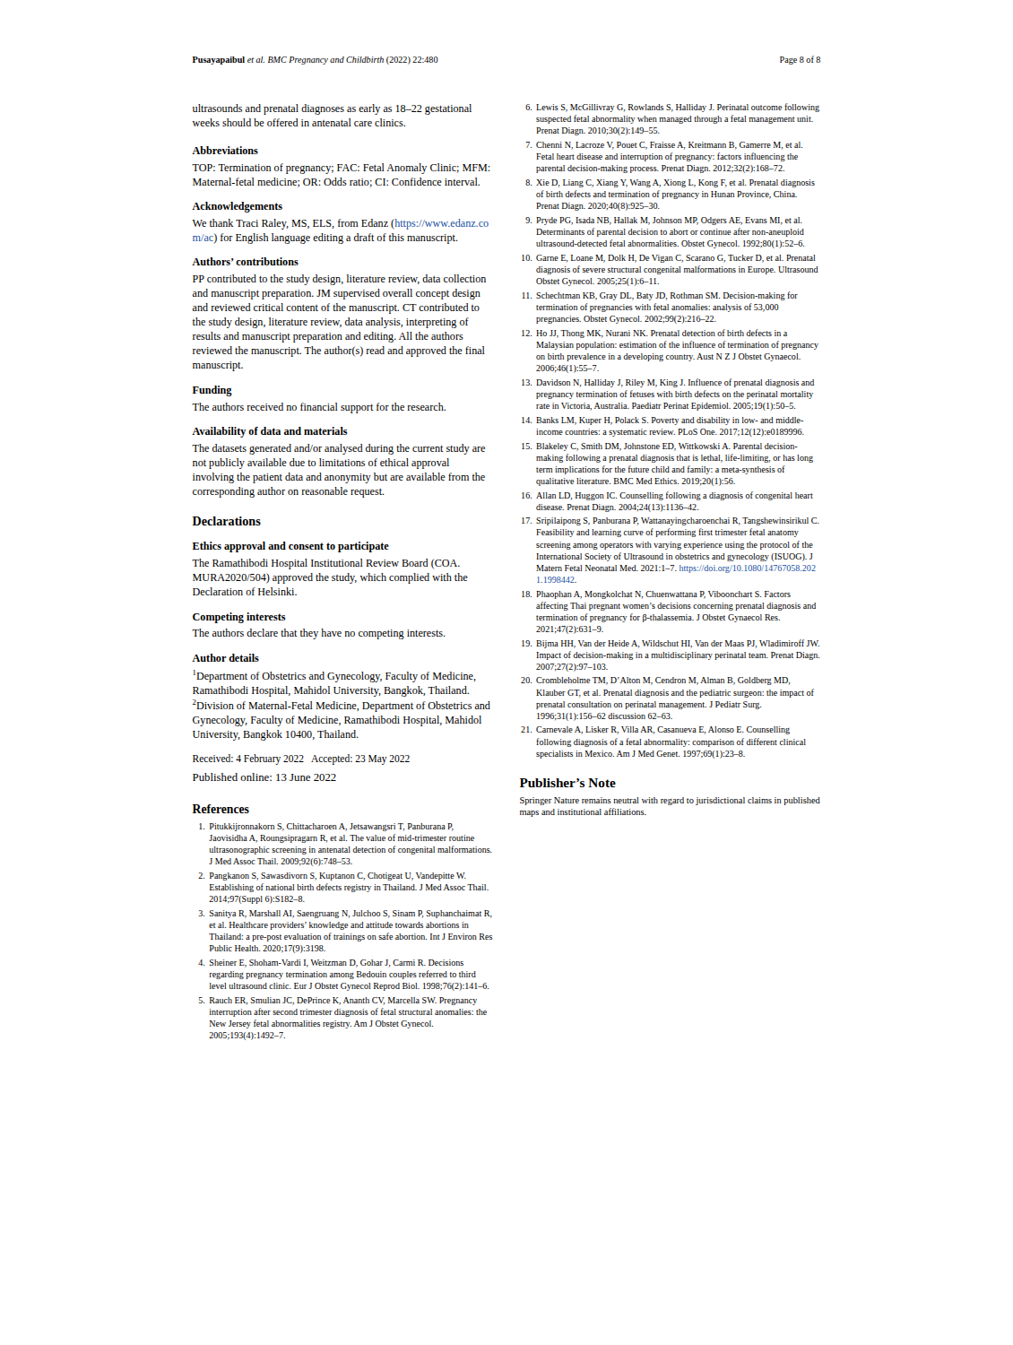Pusayapaibul et al. BMC Pregnancy and Childbirth (2022) 22:480
Page 8 of 8
ultrasounds and prenatal diagnoses as early as 18–22 gestational weeks should be offered in antenatal care clinics.
Abbreviations
TOP: Termination of pregnancy; FAC: Fetal Anomaly Clinic; MFM: Maternal-fetal medicine; OR: Odds ratio; CI: Confidence interval.
Acknowledgements
We thank Traci Raley, MS, ELS, from Edanz (https://www.edanz.com/ac) for English language editing a draft of this manuscript.
Authors’ contributions
PP contributed to the study design, literature review, data collection and manuscript preparation. JM supervised overall concept design and reviewed critical content of the manuscript. CT contributed to the study design, literature review, data analysis, interpreting of results and manuscript preparation and editing. All the authors reviewed the manuscript. The author(s) read and approved the final manuscript.
Funding
The authors received no financial support for the research.
Availability of data and materials
The datasets generated and/or analysed during the current study are not publicly available due to limitations of ethical approval involving the patient data and anonymity but are available from the corresponding author on reasonable request.
Declarations
Ethics approval and consent to participate
The Ramathibodi Hospital Institutional Review Board (COA. MURA2020/504) approved the study, which complied with the Declaration of Helsinki.
Competing interests
The authors declare that they have no competing interests.
Author details
1 Department of Obstetrics and Gynecology, Faculty of Medicine, Ramathibodi Hospital, Mahidol University, Bangkok, Thailand. 2 Division of Maternal-Fetal Medicine, Department of Obstetrics and Gynecology, Faculty of Medicine, Ramathibodi Hospital, Mahidol University, Bangkok 10400, Thailand.
Received: 4 February 2022 Accepted: 23 May 2022
Published online: 13 June 2022
References
Pitukkijronnakorn S, Chittacharoen A, Jetsawangsri T, Panburana P, Jaovisidha A, Roungsipragarn R, et al. The value of mid-trimester routine ultrasonographic screening in antenatal detection of congenital malformations. J Med Assoc Thail. 2009;92(6):748–53.
Pangkanon S, Sawasdivorn S, Kuptanon C, Chotigeat U, Vandepitte W. Establishing of national birth defects registry in Thailand. J Med Assoc Thail. 2014;97(Suppl 6):S182–8.
Sanitya R, Marshall AI, Saengruang N, Julchoo S, Sinam P, Suphanchaimat R, et al. Healthcare providers’ knowledge and attitude towards abortions in Thailand: a pre-post evaluation of trainings on safe abortion. Int J Environ Res Public Health. 2020;17(9):3198.
Sheiner E, Shoham-Vardi I, Weitzman D, Gohar J, Carmi R. Decisions regarding pregnancy termination among Bedouin couples referred to third level ultrasound clinic. Eur J Obstet Gynecol Reprod Biol. 1998;76(2):141–6.
Rauch ER, Smulian JC, DePrince K, Ananth CV, Marcella SW. Pregnancy interruption after second trimester diagnosis of fetal structural anomalies: the New Jersey fetal abnormalities registry. Am J Obstet Gynecol. 2005;193(4):1492–7.
Lewis S, McGillivray G, Rowlands S, Halliday J. Perinatal outcome following suspected fetal abnormality when managed through a fetal management unit. Prenat Diagn. 2010;30(2):149–55.
Chenni N, Lacroze V, Pouet C, Fraisse A, Kreitmann B, Gamerre M, et al. Fetal heart disease and interruption of pregnancy: factors influencing the parental decision-making process. Prenat Diagn. 2012;32(2):168–72.
Xie D, Liang C, Xiang Y, Wang A, Xiong L, Kong F, et al. Prenatal diagnosis of birth defects and termination of pregnancy in Hunan Province, China. Prenat Diagn. 2020;40(8):925–30.
Pryde PG, Isada NB, Hallak M, Johnson MP, Odgers AE, Evans MI, et al. Determinants of parental decision to abort or continue after non-aneuploid ultrasound-detected fetal abnormalities. Obstet Gynecol. 1992;80(1):52–6.
Garne E, Loane M, Dolk H, De Vigan C, Scarano G, Tucker D, et al. Prenatal diagnosis of severe structural congenital malformations in Europe. Ultrasound Obstet Gynecol. 2005;25(1):6–11.
Schechtman KB, Gray DL, Baty JD, Rothman SM. Decision-making for termination of pregnancies with fetal anomalies: analysis of 53,000 pregnancies. Obstet Gynecol. 2002;99(2):216–22.
Ho JJ, Thong MK, Nurani NK. Prenatal detection of birth defects in a Malaysian population: estimation of the influence of termination of pregnancy on birth prevalence in a developing country. Aust N Z J Obstet Gynaecol. 2006;46(1):55–7.
Davidson N, Halliday J, Riley M, King J. Influence of prenatal diagnosis and pregnancy termination of fetuses with birth defects on the perinatal mortality rate in Victoria, Australia. Paediatr Perinat Epidemiol. 2005;19(1):50–5.
Banks LM, Kuper H, Polack S. Poverty and disability in low- and middle-income countries: a systematic review. PLoS One. 2017;12(12):e0189996.
Blakeley C, Smith DM, Johnstone ED, Wittkowski A. Parental decision-making following a prenatal diagnosis that is lethal, life-limiting, or has long term implications for the future child and family: a meta-synthesis of qualitative literature. BMC Med Ethics. 2019;20(1):56.
Allan LD, Huggon IC. Counselling following a diagnosis of congenital heart disease. Prenat Diagn. 2004;24(13):1136–42.
Sripilaipong S, Panburana P, Wattanayingcharoenchai R, Tangshewinsirikul C. Feasibility and learning curve of performing first trimester fetal anatomy screening among operators with varying experience using the protocol of the International Society of Ultrasound in obstetrics and gynecology (ISUOG). J Matern Fetal Neonatal Med. 2021:1–7. https://doi.org/10.1080/14767058.2021.1998442.
Phaophan A, Mongkolchat N, Chuenwattana P, Viboonchart S. Factors affecting Thai pregnant women’s decisions concerning prenatal diagnosis and termination of pregnancy for β-thalassemia. J Obstet Gynaecol Res. 2021;47(2):631–9.
Bijma HH, Van der Heide A, Wildschut HI, Van der Maas PJ, Wladimiroff JW. Impact of decision-making in a multidisciplinary perinatal team. Prenat Diagn. 2007;27(2):97–103.
Crombleholme TM, D’Alton M, Cendron M, Alman B, Goldberg MD, Klauber GT, et al. Prenatal diagnosis and the pediatric surgeon: the impact of prenatal consultation on perinatal management. J Pediatr Surg. 1996;31(1):156–62 discussion 62–63.
Carnevale A, Lisker R, Villa AR, Casanueva E, Alonso E. Counselling following diagnosis of a fetal abnormality: comparison of different clinical specialists in Mexico. Am J Med Genet. 1997;69(1):23–8.
Publisher’s Note
Springer Nature remains neutral with regard to jurisdictional claims in published maps and institutional affiliations.